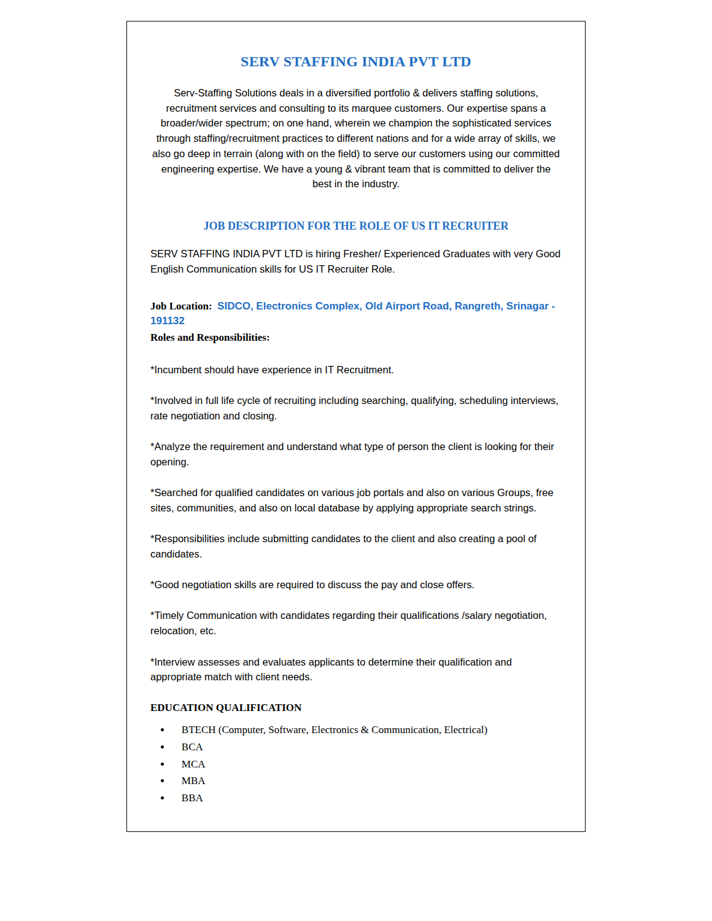SERV STAFFING INDIA PVT LTD
Serv-Staffing Solutions deals in a diversified portfolio & delivers staffing solutions, recruitment services and consulting to its marquee customers. Our expertise spans a broader/wider spectrum; on one hand, wherein we champion the sophisticated services through staffing/recruitment practices to different nations and for a wide array of skills, we also go deep in terrain (along with on the field) to serve our customers using our committed engineering expertise. We have a young & vibrant team that is committed to deliver the best in the industry.
JOB DESCRIPTION FOR THE ROLE OF US IT RECRUITER
SERV STAFFING INDIA PVT LTD is hiring Fresher/ Experienced Graduates with very Good English Communication skills for US IT Recruiter Role.
Job Location: SIDCO, Electronics Complex, Old Airport Road, Rangreth, Srinagar - 191132
Roles and Responsibilities:
*Incumbent should have experience in IT Recruitment.
*Involved in full life cycle of recruiting including searching, qualifying, scheduling interviews, rate negotiation and closing.
*Analyze the requirement and understand what type of person the client is looking for their opening.
*Searched for qualified candidates on various job portals and also on various Groups, free sites, communities, and also on local database by applying appropriate search strings.
*Responsibilities include submitting candidates to the client and also creating a pool of candidates.
*Good negotiation skills are required to discuss the pay and close offers.
*Timely Communication with candidates regarding their qualifications /salary negotiation, relocation, etc.
*Interview assesses and evaluates applicants to determine their qualification and appropriate match with client needs.
EDUCATION QUALIFICATION
BTECH (Computer, Software, Electronics & Communication, Electrical)
BCA
MCA
MBA
BBA